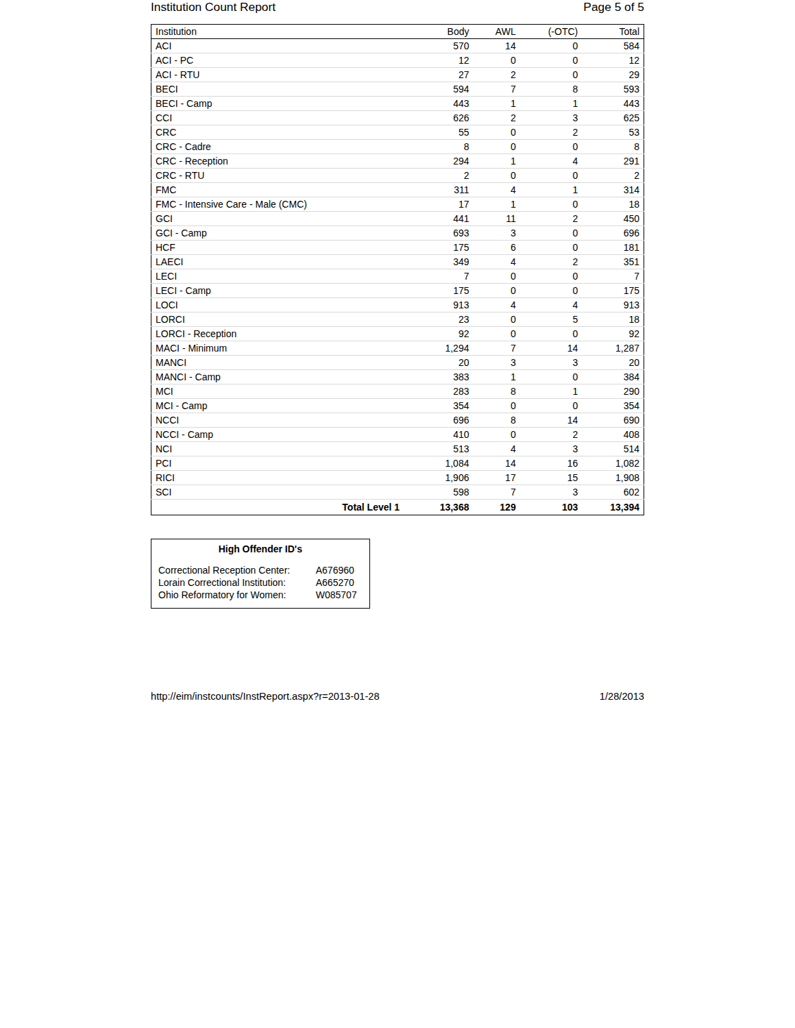Institution Count Report
Page 5 of 5
| Institution | Body | AWL | (-OTC) | Total |
| --- | --- | --- | --- | --- |
| ACI | 570 | 14 | 0 | 584 |
| ACI - PC | 12 | 0 | 0 | 12 |
| ACI - RTU | 27 | 2 | 0 | 29 |
| BECI | 594 | 7 | 8 | 593 |
| BECI - Camp | 443 | 1 | 1 | 443 |
| CCI | 626 | 2 | 3 | 625 |
| CRC | 55 | 0 | 2 | 53 |
| CRC - Cadre | 8 | 0 | 0 | 8 |
| CRC - Reception | 294 | 1 | 4 | 291 |
| CRC - RTU | 2 | 0 | 0 | 2 |
| FMC | 311 | 4 | 1 | 314 |
| FMC - Intensive Care - Male (CMC) | 17 | 1 | 0 | 18 |
| GCI | 441 | 11 | 2 | 450 |
| GCI - Camp | 693 | 3 | 0 | 696 |
| HCF | 175 | 6 | 0 | 181 |
| LAECI | 349 | 4 | 2 | 351 |
| LECI | 7 | 0 | 0 | 7 |
| LECI - Camp | 175 | 0 | 0 | 175 |
| LOCI | 913 | 4 | 4 | 913 |
| LORCI | 23 | 0 | 5 | 18 |
| LORCI - Reception | 92 | 0 | 0 | 92 |
| MACI - Minimum | 1,294 | 7 | 14 | 1,287 |
| MANCI | 20 | 3 | 3 | 20 |
| MANCI - Camp | 383 | 1 | 0 | 384 |
| MCI | 283 | 8 | 1 | 290 |
| MCI - Camp | 354 | 0 | 0 | 354 |
| NCCI | 696 | 8 | 14 | 690 |
| NCCI - Camp | 410 | 0 | 2 | 408 |
| NCI | 513 | 4 | 3 | 514 |
| PCI | 1,084 | 14 | 16 | 1,082 |
| RICI | 1,906 | 17 | 15 | 1,908 |
| SCI | 598 | 7 | 3 | 602 |
| Total Level 1 | 13,368 | 129 | 103 | 13,394 |
High Offender ID's
| Correctional Reception Center: | A676960 |
| Lorain Correctional Institution: | A665270 |
| Ohio Reformatory for Women: | W085707 |
http://eim/instcounts/InstReport.aspx?r=2013-01-28
1/28/2013